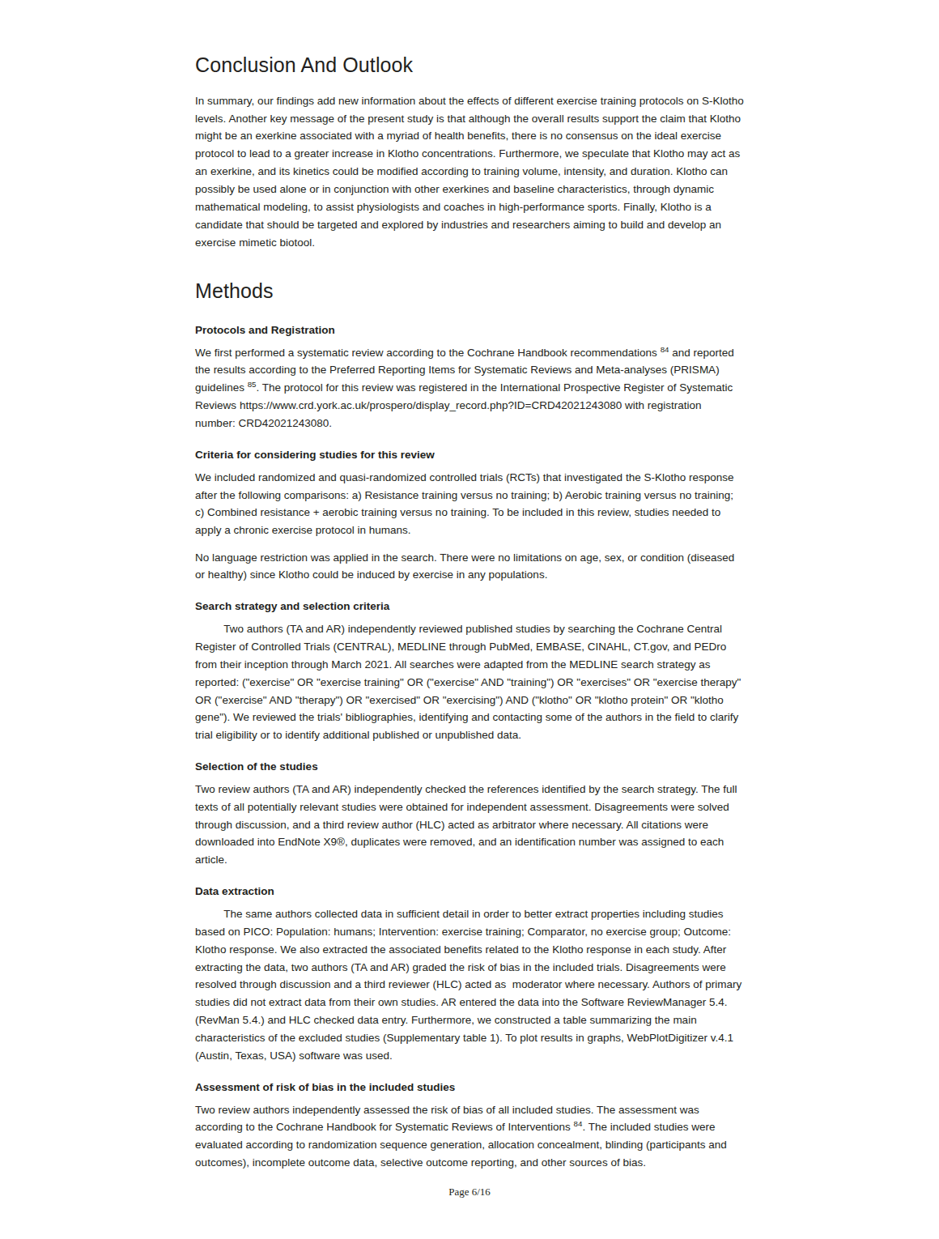Conclusion And Outlook
In summary, our findings add new information about the effects of different exercise training protocols on S-Klotho levels. Another key message of the present study is that although the overall results support the claim that Klotho might be an exerkine associated with a myriad of health benefits, there is no consensus on the ideal exercise protocol to lead to a greater increase in Klotho concentrations. Furthermore, we speculate that Klotho may act as an exerkine, and its kinetics could be modified according to training volume, intensity, and duration. Klotho can possibly be used alone or in conjunction with other exerkines and baseline characteristics, through dynamic mathematical modeling, to assist physiologists and coaches in high-performance sports. Finally, Klotho is a candidate that should be targeted and explored by industries and researchers aiming to build and develop an exercise mimetic biotool.
Methods
Protocols and Registration
We first performed a systematic review according to the Cochrane Handbook recommendations 84 and reported the results according to the Preferred Reporting Items for Systematic Reviews and Meta-analyses (PRISMA) guidelines 85. The protocol for this review was registered in the International Prospective Register of Systematic Reviews https://www.crd.york.ac.uk/prospero/display_record.php?ID=CRD42021243080 with registration number: CRD42021243080.
Criteria for considering studies for this review
We included randomized and quasi-randomized controlled trials (RCTs) that investigated the S-Klotho response after the following comparisons: a) Resistance training versus no training; b) Aerobic training versus no training; c) Combined resistance + aerobic training versus no training. To be included in this review, studies needed to apply a chronic exercise protocol in humans.
No language restriction was applied in the search. There were no limitations on age, sex, or condition (diseased or healthy) since Klotho could be induced by exercise in any populations.
Search strategy and selection criteria
Two authors (TA and AR) independently reviewed published studies by searching the Cochrane Central Register of Controlled Trials (CENTRAL), MEDLINE through PubMed, EMBASE, CINAHL, CT.gov, and PEDro from their inception through March 2021. All searches were adapted from the MEDLINE search strategy as reported: ("exercise" OR "exercise training" OR ("exercise" AND "training") OR "exercises" OR "exercise therapy" OR ("exercise" AND "therapy") OR "exercised" OR "exercising") AND ("klotho" OR "klotho protein" OR "klotho gene"). We reviewed the trials' bibliographies, identifying and contacting some of the authors in the field to clarify trial eligibility or to identify additional published or unpublished data.
Selection of the studies
Two review authors (TA and AR) independently checked the references identified by the search strategy. The full texts of all potentially relevant studies were obtained for independent assessment. Disagreements were solved through discussion, and a third review author (HLC) acted as arbitrator where necessary. All citations were downloaded into EndNote X9®, duplicates were removed, and an identification number was assigned to each article.
Data extraction
The same authors collected data in sufficient detail in order to better extract properties including studies based on PICO: Population: humans; Intervention: exercise training; Comparator, no exercise group; Outcome: Klotho response. We also extracted the associated benefits related to the Klotho response in each study. After extracting the data, two authors (TA and AR) graded the risk of bias in the included trials. Disagreements were resolved through discussion and a third reviewer (HLC) acted as moderator where necessary. Authors of primary studies did not extract data from their own studies. AR entered the data into the Software ReviewManager 5.4. (RevMan 5.4.) and HLC checked data entry. Furthermore, we constructed a table summarizing the main characteristics of the excluded studies (Supplementary table 1). To plot results in graphs, WebPlotDigitizer v.4.1 (Austin, Texas, USA) software was used.
Assessment of risk of bias in the included studies
Two review authors independently assessed the risk of bias of all included studies. The assessment was according to the Cochrane Handbook for Systematic Reviews of Interventions 84. The included studies were evaluated according to randomization sequence generation, allocation concealment, blinding (participants and outcomes), incomplete outcome data, selective outcome reporting, and other sources of bias.
Page 6/16